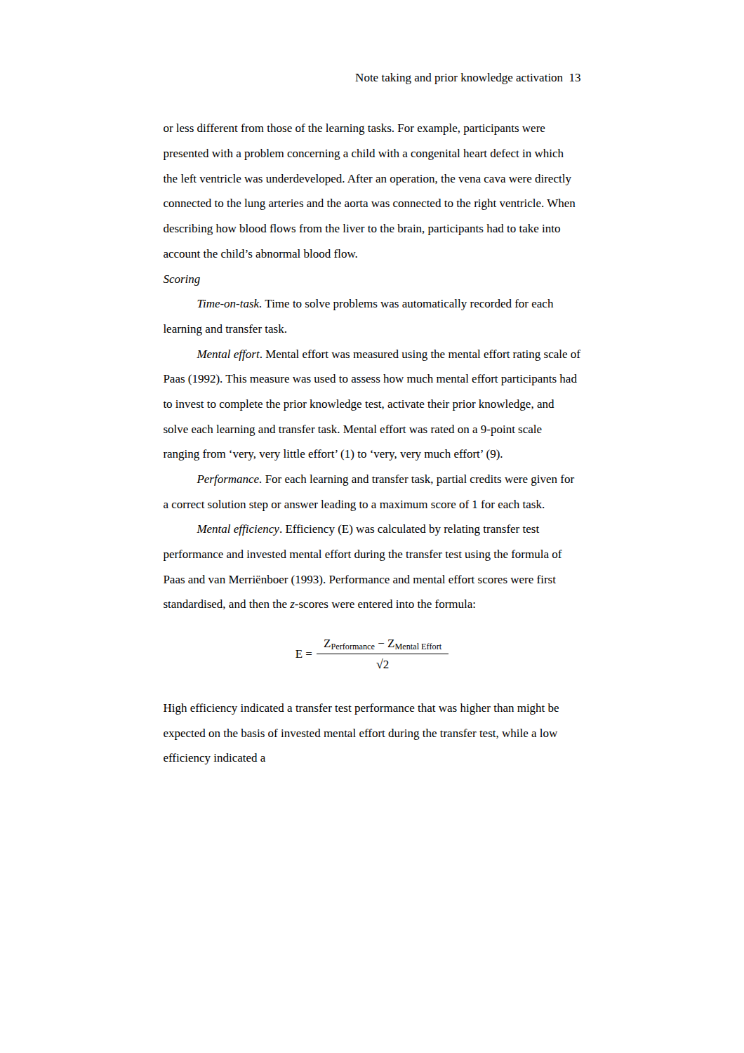Note taking and prior knowledge activation 13
or less different from those of the learning tasks. For example, participants were presented with a problem concerning a child with a congenital heart defect in which the left ventricle was underdeveloped. After an operation, the vena cava were directly connected to the lung arteries and the aorta was connected to the right ventricle. When describing how blood flows from the liver to the brain, participants had to take into account the child’s abnormal blood flow.
Scoring
Time-on-task. Time to solve problems was automatically recorded for each learning and transfer task.
Mental effort. Mental effort was measured using the mental effort rating scale of Paas (1992). This measure was used to assess how much mental effort participants had to invest to complete the prior knowledge test, activate their prior knowledge, and solve each learning and transfer task. Mental effort was rated on a 9-point scale ranging from ‘very, very little effort’ (1) to ‘very, very much effort’ (9).
Performance. For each learning and transfer task, partial credits were given for a correct solution step or answer leading to a maximum score of 1 for each task.
Mental efficiency. Efficiency (E) was calculated by relating transfer test performance and invested mental effort during the transfer test using the formula of Paas and van Merriënboer (1993). Performance and mental effort scores were first standardised, and then the z-scores were entered into the formula:
E = ZPerformance − ZMental Effort √2
High efficiency indicated a transfer test performance that was higher than might be expected on the basis of invested mental effort during the transfer test, while a low efficiency indicated a